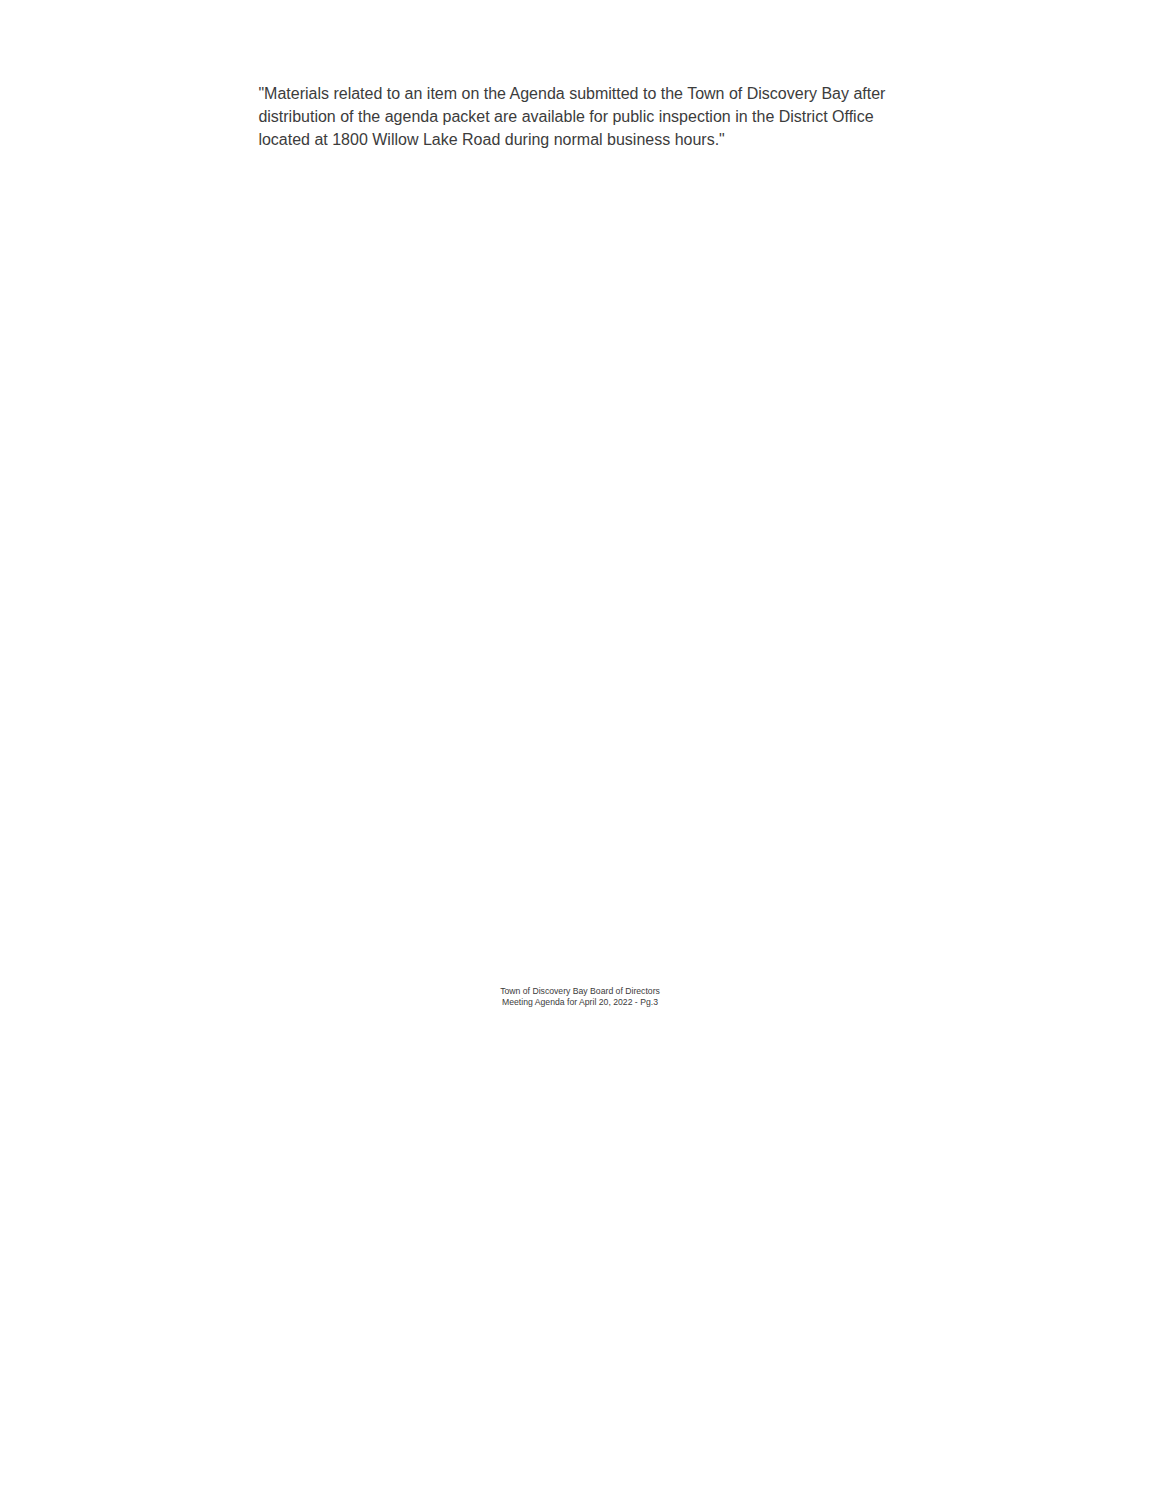"Materials related to an item on the Agenda submitted to the Town of Discovery Bay after distribution of the agenda packet are available for public inspection in the District Office located at 1800 Willow Lake Road during normal business hours."
Town of Discovery Bay Board of Directors
Meeting Agenda for April 20, 2022 - Pg.3